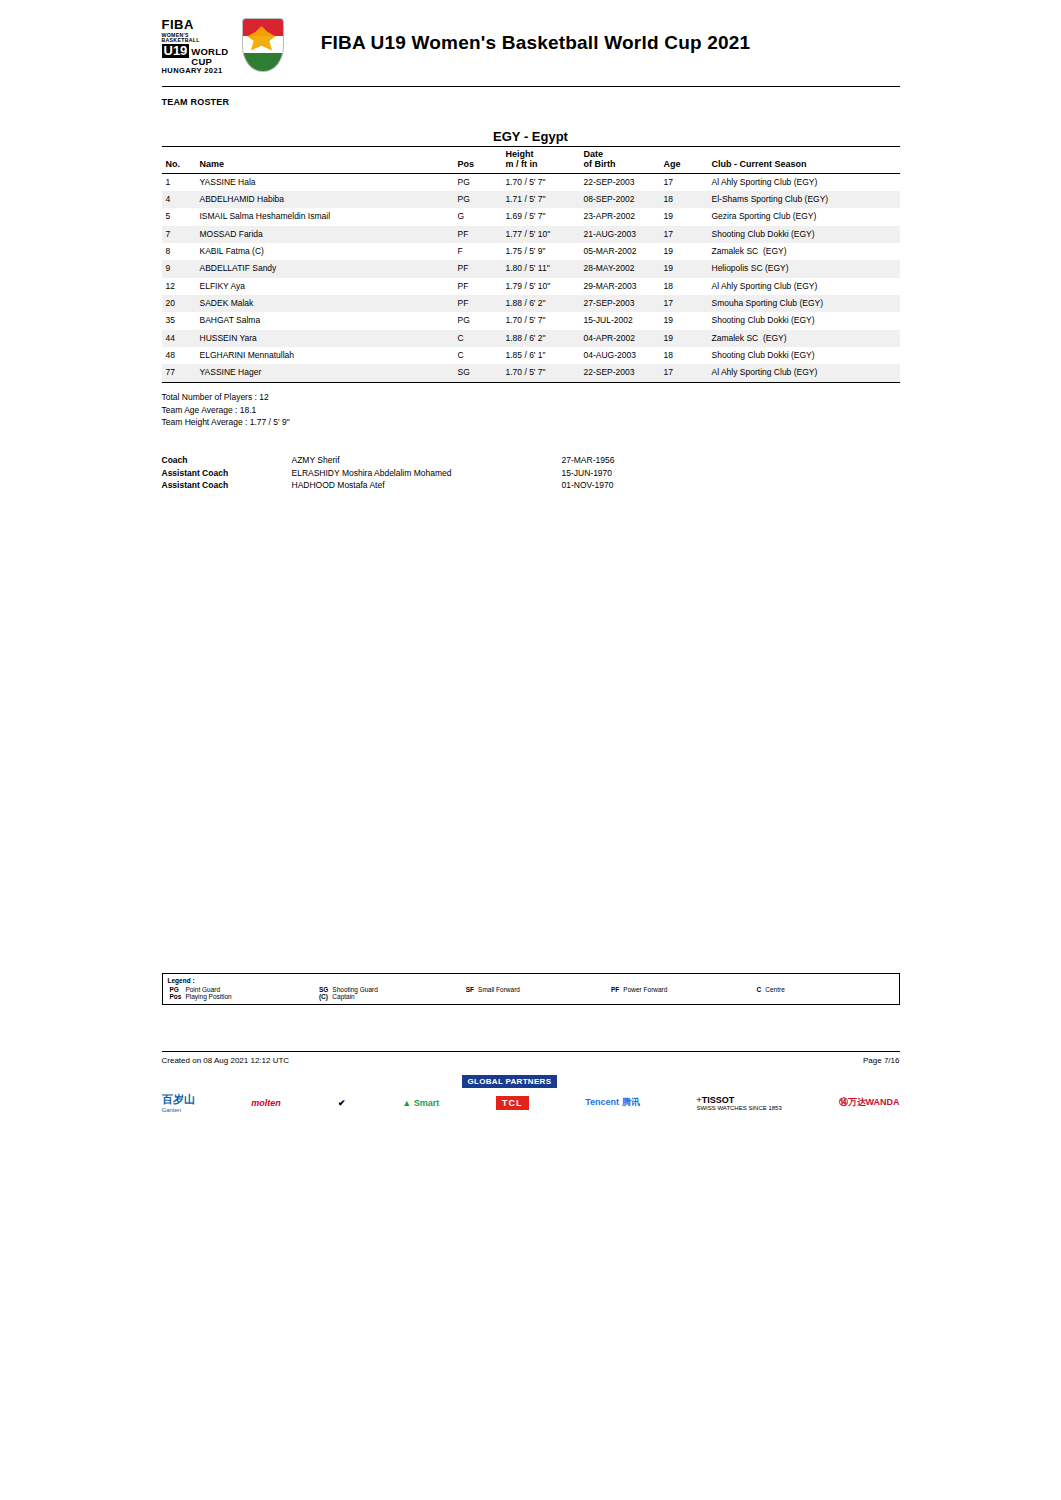FIBA
WOMEN'S BASKETBALL
U19 WORLD CUP
HUNGARY 2021
FIBA U19 Women's Basketball World Cup 2021
TEAM ROSTER
EGY - Egypt
| No. | Name | Pos | Height m / ft in | Date of Birth | Age | Club - Current Season |
| --- | --- | --- | --- | --- | --- | --- |
| 1 | YASSINE Hala | PG | 1.70 / 5' 7" | 22-SEP-2003 | 17 | Al Ahly Sporting Club (EGY) |
| 4 | ABDELHAMID Habiba | PG | 1.71 / 5' 7" | 08-SEP-2002 | 18 | El-Shams Sporting Club (EGY) |
| 5 | ISMAIL Salma Heshameldin Ismail | G | 1.69 / 5' 7" | 23-APR-2002 | 19 | Gezira Sporting Club (EGY) |
| 7 | MOSSAD Farida | PF | 1.77 / 5' 10" | 21-AUG-2003 | 17 | Shooting Club Dokki (EGY) |
| 8 | KABIL Fatma (C) | F | 1.75 / 5' 9" | 05-MAR-2002 | 19 | Zamalek SC (EGY) |
| 9 | ABDELLATIF Sandy | PF | 1.80 / 5' 11" | 28-MAY-2002 | 19 | Heliopolis SC (EGY) |
| 12 | ELFIKY Aya | PF | 1.79 / 5' 10" | 29-MAR-2003 | 18 | Al Ahly Sporting Club (EGY) |
| 20 | SADEK Malak | PF | 1.88 / 6' 2" | 27-SEP-2003 | 17 | Smouha Sporting Club (EGY) |
| 35 | BAHGAT Salma | PG | 1.70 / 5' 7" | 15-JUL-2002 | 19 | Shooting Club Dokki (EGY) |
| 44 | HUSSEIN Yara | C | 1.88 / 6' 2" | 04-APR-2002 | 19 | Zamalek SC (EGY) |
| 48 | ELGHARINI Mennatullah | C | 1.85 / 6' 1" | 04-AUG-2003 | 18 | Shooting Club Dokki (EGY) |
| 77 | YASSINE Hager | SG | 1.70 / 5' 7" | 22-SEP-2003 | 17 | Al Ahly Sporting Club (EGY) |
Total Number of Players : 12
Team Age Average : 18.1
Team Height Average : 1.77 / 5' 9"
| Coach | AZMY Sherif | 27-MAR-1956 |
| Assistant Coach | ELRASHIDY Moshira Abdelalim Mohamed | 15-JUN-1970 |
| Assistant Coach | HADHOOD Mostafa Atef | 01-NOV-1970 |
Legend :
| PG | Point Guard | SG | Shooting Guard | SF | Small Forward | PF | Power Forward | C | Centre |
| Pos | Playing Position | (C) | Captain | | | | | | |
Created on 08 Aug 2021 12:12 UTC
Page 7/16
GLOBAL PARTNERS
百岁山 Ganten
molten
✔
▲ Smart
TCL
Tencent 腾讯
+TISSOTSWISS WATCHES SINCE 1853
⑭万达WANDA